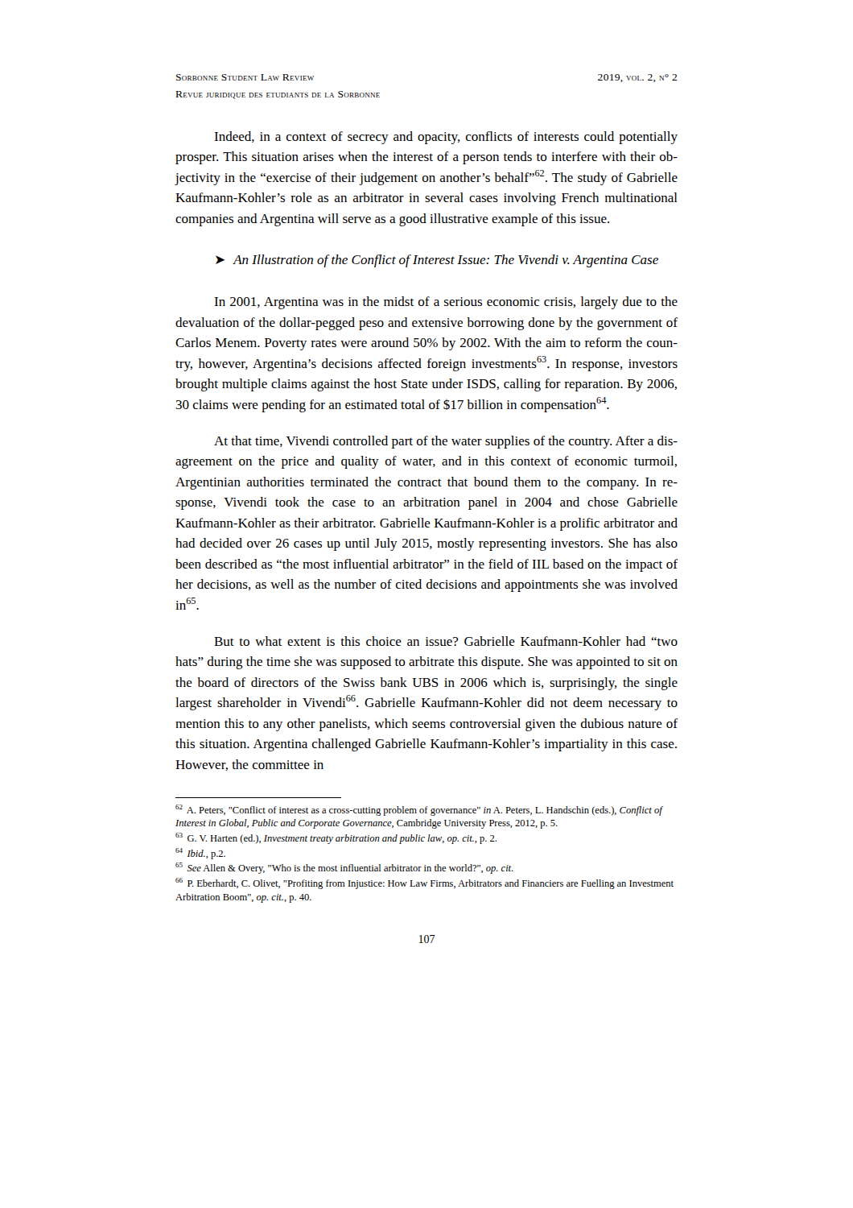Sorbonne Student Law Review 2019, vol. 2, n° 2
Revue juridique des etudiants de la Sorbonne
Indeed, in a context of secrecy and opacity, conflicts of interests could potentially prosper. This situation arises when the interest of a person tends to interfere with their objectivity in the “exercise of their judgement on another’s behalf”62. The study of Gabrielle Kaufmann-Kohler’s role as an arbitrator in several cases involving French multinational companies and Argentina will serve as a good illustrative example of this issue.
➤An Illustration of the Conflict of Interest Issue: The Vivendi v. Argentina Case
In 2001, Argentina was in the midst of a serious economic crisis, largely due to the devaluation of the dollar-pegged peso and extensive borrowing done by the government of Carlos Menem. Poverty rates were around 50% by 2002. With the aim to reform the country, however, Argentina’s decisions affected foreign investments63. In response, investors brought multiple claims against the host State under ISDS, calling for reparation. By 2006, 30 claims were pending for an estimated total of $17 billion in compensation64.
At that time, Vivendi controlled part of the water supplies of the country. After a disagreement on the price and quality of water, and in this context of economic turmoil, Argentinian authorities terminated the contract that bound them to the company. In response, Vivendi took the case to an arbitration panel in 2004 and chose Gabrielle Kaufmann-Kohler as their arbitrator. Gabrielle Kaufmann-Kohler is a prolific arbitrator and had decided over 26 cases up until July 2015, mostly representing investors. She has also been described as “the most influential arbitrator” in the field of IIL based on the impact of her decisions, as well as the number of cited decisions and appointments she was involved in65.
But to what extent is this choice an issue? Gabrielle Kaufmann-Kohler had “two hats” during the time she was supposed to arbitrate this dispute. She was appointed to sit on the board of directors of the Swiss bank UBS in 2006 which is, surprisingly, the single largest shareholder in Vivendi66. Gabrielle Kaufmann-Kohler did not deem necessary to mention this to any other panelists, which seems controversial given the dubious nature of this situation. Argentina challenged Gabrielle Kaufmann-Kohler’s impartiality in this case. However, the committee in
62 A. Peters, "Conflict of interest as a cross-cutting problem of governance" in A. Peters, L. Handschin (eds.), Conflict of Interest in Global, Public and Corporate Governance, Cambridge University Press, 2012, p. 5.
63 G. V. Harten (ed.), Investment treaty arbitration and public law, op. cit., p. 2.
64 Ibid., p.2.
65 See Allen & Overy, "Who is the most influential arbitrator in the world?", op. cit.
66 P. Eberhardt, C. Olivet, "Profiting from Injustice: How Law Firms, Arbitrators and Financiers are Fuelling an Investment Arbitration Boom", op. cit., p. 40.
107